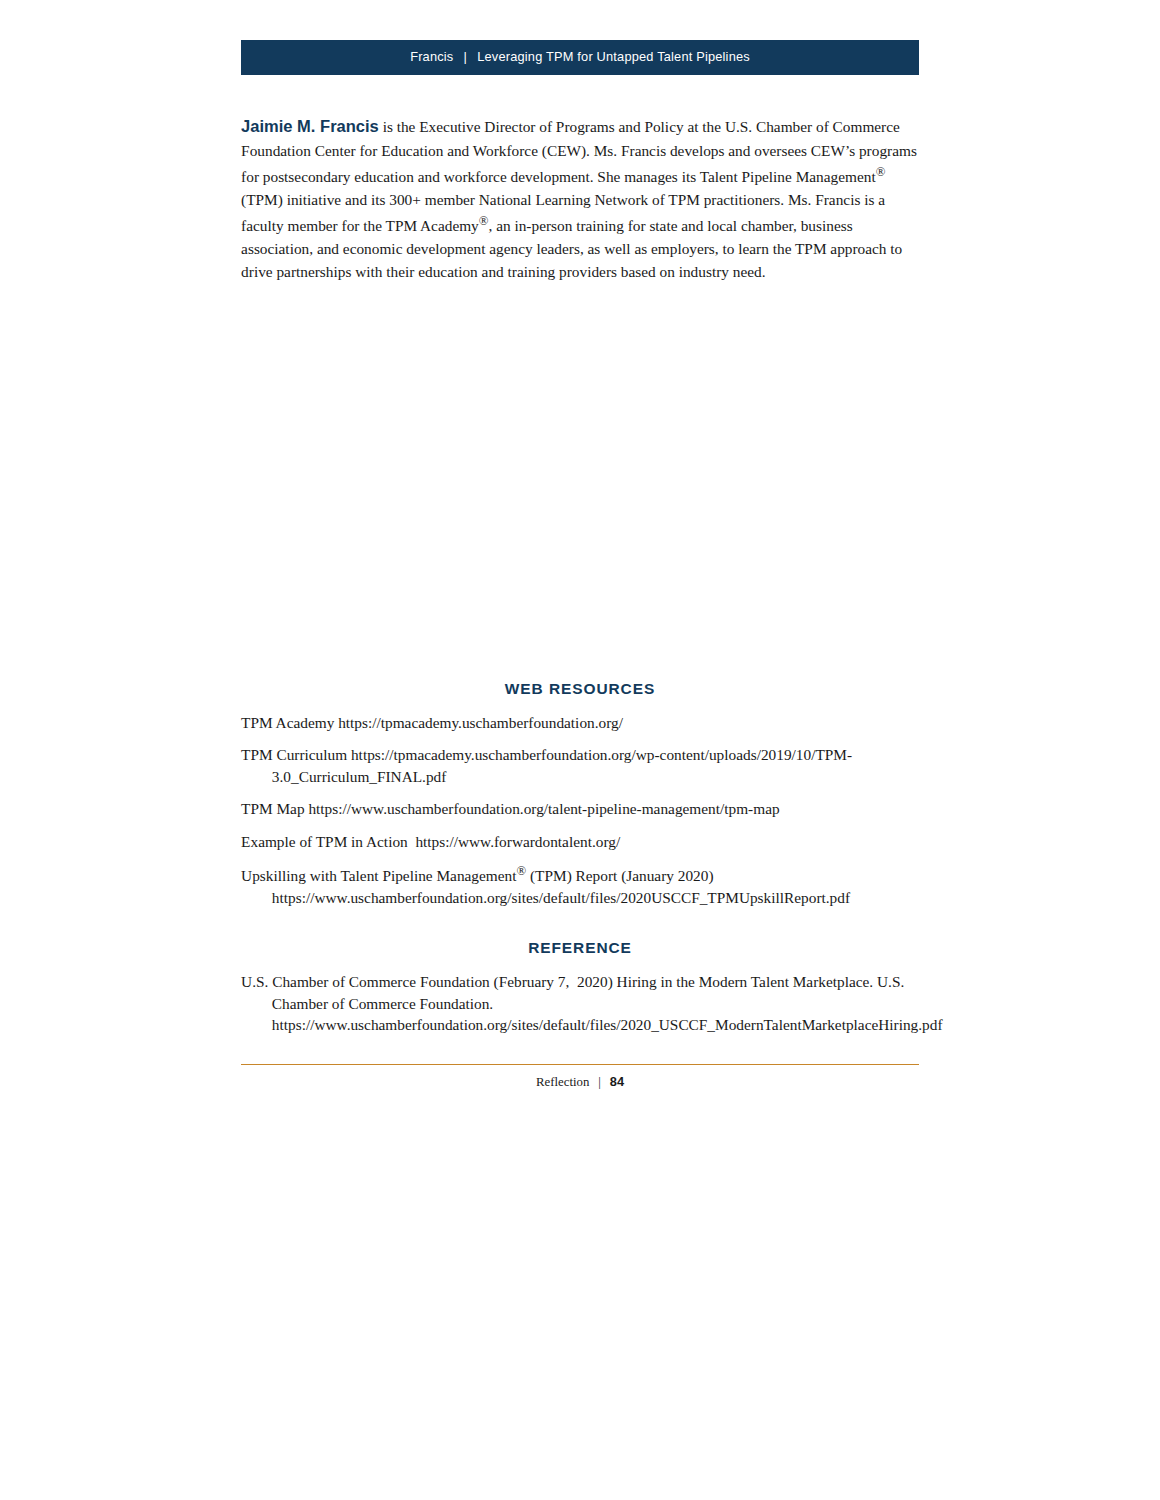Francis | Leveraging TPM for Untapped Talent Pipelines
Jaimie M. Francis is the Executive Director of Programs and Policy at the U.S. Chamber of Commerce Foundation Center for Education and Workforce (CEW). Ms. Francis develops and oversees CEW’s programs for postsecondary education and workforce development. She manages its Talent Pipeline Management® (TPM) initiative and its 300+ member National Learning Network of TPM practitioners. Ms. Francis is a faculty member for the TPM Academy®, an in-person training for state and local chamber, business association, and economic development agency leaders, as well as employers, to learn the TPM approach to drive partnerships with their education and training providers based on industry need.
WEB RESOURCES
TPM Academy https://tpmacademy.uschamberfoundation.org/
TPM Curriculum https://tpmacademy.uschamberfoundation.org/wp-content/uploads/2019/10/TPM-3.0_Curriculum_FINAL.pdf
TPM Map https://www.uschamberfoundation.org/talent-pipeline-management/tpm-map
Example of TPM in Action https://www.forwardontalent.org/
Upskilling with Talent Pipeline Management® (TPM) Report (January 2020) https://www.uschamberfoundation.org/sites/default/files/2020USCCF_TPMUpskillReport.pdf
REFERENCE
U.S. Chamber of Commerce Foundation (February 7, 2020) Hiring in the Modern Talent Marketplace. U.S. Chamber of Commerce Foundation. https://www.uschamberfoundation.org/sites/default/files/2020_USCCF_ModernTalentMarketplaceHiring.pdf
Reflection | 84